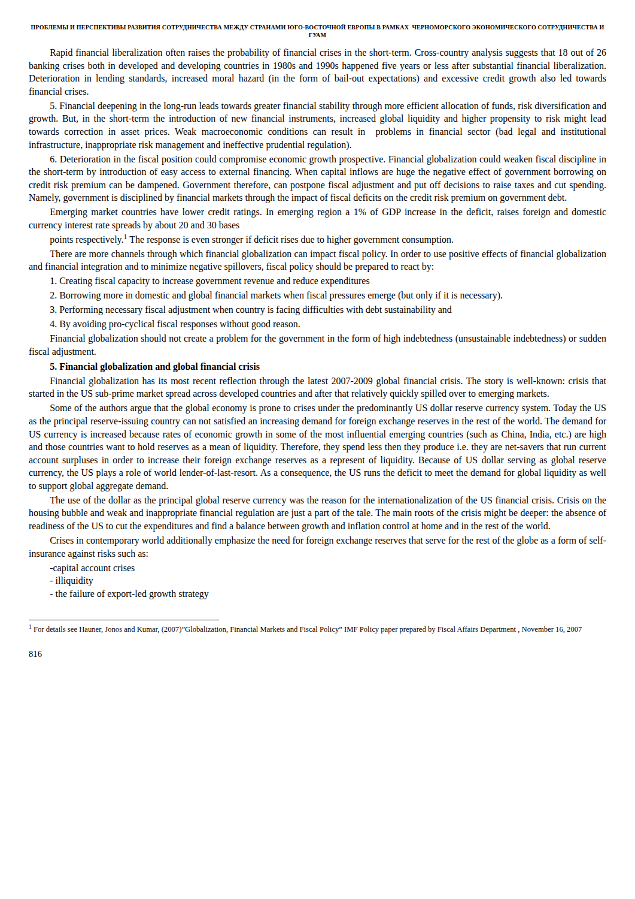Проблемы и перспективы развития сотрудничества между странами юго-восточной Европы в рамках Черноморского экономического сотрудничества и ГУАМ
Rapid financial liberalization often raises the probability of financial crises in the short-term. Cross-country analysis suggests that 18 out of 26 banking crises both in developed and developing countries in 1980s and 1990s happened five years or less after substantial financial liberalization. Deterioration in lending standards, increased moral hazard (in the form of bail-out expectations) and excessive credit growth also led towards financial crises.
5. Financial deepening in the long-run leads towards greater financial stability through more efficient allocation of funds, risk diversification and growth. But, in the short-term the introduction of new financial instruments, increased global liquidity and higher propensity to risk might lead towards correction in asset prices. Weak macroeconomic conditions can result in problems in financial sector (bad legal and institutional infrastructure, inappropriate risk management and ineffective prudential regulation).
6. Deterioration in the fiscal position could compromise economic growth prospective. Financial globalization could weaken fiscal discipline in the short-term by introduction of easy access to external financing. When capital inflows are huge the negative effect of government borrowing on credit risk premium can be dampened. Government therefore, can postpone fiscal adjustment and put off decisions to raise taxes and cut spending. Namely, government is disciplined by financial markets through the impact of fiscal deficits on the credit risk premium on government debt.
Emerging market countries have lower credit ratings. In emerging region a 1% of GDP increase in the deficit, raises foreign and domestic currency interest rate spreads by about 20 and 30 bases
points respectively.1 The response is even stronger if deficit rises due to higher government consumption.
There are more channels through which financial globalization can impact fiscal policy. In order to use positive effects of financial globalization and financial integration and to minimize negative spillovers, fiscal policy should be prepared to react by:
1. Creating fiscal capacity to increase government revenue and reduce expenditures
2. Borrowing more in domestic and global financial markets when fiscal pressures emerge (but only if it is necessary).
3. Performing necessary fiscal adjustment when country is facing difficulties with debt sustainability and
4. By avoiding pro-cyclical fiscal responses without good reason.
Financial globalization should not create a problem for the government in the form of high indebtedness (unsustainable indebtedness) or sudden fiscal adjustment.
5. Financial globalization and global financial crisis
Financial globalization has its most recent reflection through the latest 2007-2009 global financial crisis. The story is well-known: crisis that started in the US sub-prime market spread across developed countries and after that relatively quickly spilled over to emerging markets.
Some of the authors argue that the global economy is prone to crises under the predominantly US dollar reserve currency system. Today the US as the principal reserve-issuing country can not satisfied an increasing demand for foreign exchange reserves in the rest of the world. The demand for US currency is increased because rates of economic growth in some of the most influential emerging countries (such as China, India, etc.) are high and those countries want to hold reserves as a mean of liquidity. Therefore, they spend less then they produce i.e. they are net-savers that run current account surpluses in order to increase their foreign exchange reserves as a represent of liquidity. Because of US dollar serving as global reserve currency, the US plays a role of world lender-of-last-resort. As a consequence, the US runs the deficit to meet the demand for global liquidity as well to support global aggregate demand.
The use of the dollar as the principal global reserve currency was the reason for the internationalization of the US financial crisis. Crisis on the housing bubble and weak and inappropriate financial regulation are just a part of the tale. The main roots of the crisis might be deeper: the absence of readiness of the US to cut the expenditures and find a balance between growth and inflation control at home and in the rest of the world.
Crises in contemporary world additionally emphasize the need for foreign exchange reserves that serve for the rest of the globe as a form of self-insurance against risks such as:
-capital account crises
- illiquidity
- the failure of export-led growth strategy
1 For details see Hauner, Jonos and Kumar, (2007)”Globalization, Financial Markets and Fiscal Policy” IMF Policy paper prepared by Fiscal Affairs Department , November 16, 2007
816